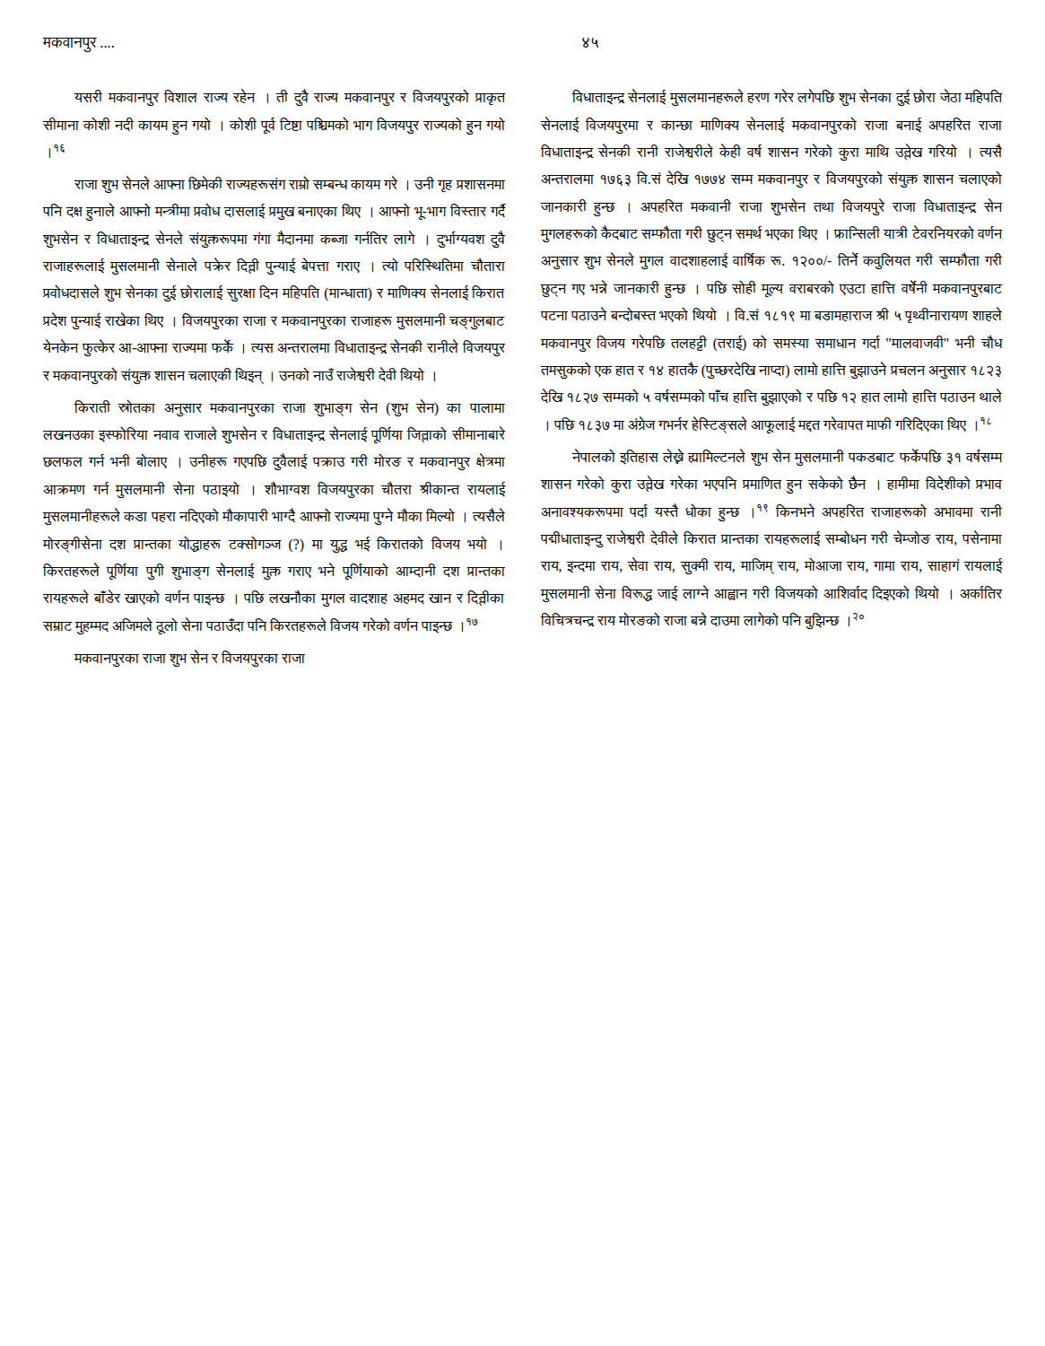मकवानपुर .... ४५
यसरी मकवानपुर विशाल राज्य रहेन । ती दुवै राज्य मकवानपुर र विजयपुरको प्राकृत सीमाना कोशी नदी कायम हुन गयो । कोशी पूर्व टिष्टा पश्चिमको भाग विजयपुर राज्यको हुन गयो ।१६
राजा शुभ सेनले आफ्ना छिमेकी राज्यहरूसंग राम्रो सम्बन्ध कायम गरे । उनी गृह प्रशासनमा पनि दक्ष हुनाले आफ्नो मन्त्रीमा प्रवोध दासलाई प्रमुख बनाएका थिए । आफ्नो भू-भाग विस्तार गर्दै शुभसेन र विधाताइन्द्र सेनले संयुक्तरूपमा गंगा मैदानमा कब्जा गर्नतिर लागे । दुर्भाग्यवश दुवै राजाहरूलाई मुसलमानी सेनाले पक्रेर दिल्ली पुन्याई बेपत्ता गराए । त्यो परिस्थितिमा चौतारा प्रवोधदासले शुभ सेनका दुई छोरालाई सुरक्षा दिन महिपति (मान्धाता) र माणिक्य सेनलाई किरात प्रदेश पुन्याई राखेका थिए । विजयपुरका राजा र मकवानपुरका राजाहरू मुसलमानी चङ्गुलबाट येनकेन फुत्केर आ-आफ्ना राज्यमा फर्के । त्यस अन्तरालमा विधाताइन्द्र सेनकी रानीले विजयपुर र मकवानपुरको संयुक्त शासन चलाएकी थिइन् । उनको नाउँ राजेश्वरी देवी थियो ।
किराती स्रोतका अनुसार मकवानपुरका राजा शुभाङ्ग सेन (शुभ सेन) का पालामा लखनउका इस्फोरिया नवाव राजाले शुभसेन र विधाताइन्द्र सेनलाई पूर्णिया जिल्लाको सीमानाबारे छलफल गर्न भनी बोलाए । उनीहरू गएपछि दुवैलाई पक्राउ गरी मोरङ र मकवानपुर क्षेत्रमा आक्रमण गर्न मुसलमानी सेना पठाइयो । शौभाग्वश विजयपुरका चौतरा श्रीकान्त रायलाई मुसलमानीहरूले कडा पहरा नदिएको मौकापारी भाग्दै आफ्नो राज्यमा पुग्ने मौका मिल्यो । त्यसैले मोरङ्गीसेना दश प्रान्तका योद्धाहरू टक्सोगञ्ज (?) मा युद्ध भई किरातको विजय भयो । किरतहरूले पूर्णिया पुगी शुभाङ्ग सेनलाई मुक्त गराए भने पूर्णियाको आम्दानी दश प्रान्तका रायहरूले बाँडेर खाएको वर्णन पाइन्छ । पछि लखनौका मुगल वादशाह अहमद खान र दिल्लीका सम्राट मुहम्मद अजिमले ठूलो सेना पठाउँदा पनि किरतहरूले विजय गरेको वर्णन पाइन्छ ।१७
मकवानपुरका राजा शुभ सेन र विजयपुरका राजा
विधाताइन्द्र सेनलाई मुसलमानहरूले हरण गरेर लगेपछि शुभ सेनका दुई छोरा जेठा महिपति सेनलाई विजयपुरमा र कान्छा माणिक्य सेनलाई मकवानपुरको राजा बनाई अपहरित राजा विधाताइन्द्र सेनकी रानी राजेश्वरीले केही वर्ष शासन गरेको कुरा माथि उल्लेख गरियो । त्यसै अन्तरालमा १७६३ वि.सं देखि १७७४ सम्म मकवानपुर र विजयपुरको संयुक्त शासन चलाएको जानकारी हुन्छ । अपहरित मकवानी राजा शुभसेन तथा विजयपुरे राजा विधाताइन्द्र सेन मुगलहरूको कैदबाट सम्फौता गरी छुट्न समर्थ भएका थिए । फ्रान्सिली यात्री टेवरनियरको वर्णन अनुसार शुभ सेनले मुगल वादशाहलाई वार्षिक रू. १२००/- तिर्ने कवुलियत गरी सम्फौता गरी छुट्न गए भन्ने जानकारी हुन्छ । पछि सोही मूल्य वराबरको एउटा हात्ति वर्षेनी मकवानपुरबाट पटना पठाउने बन्दोबस्त भएको थियो । वि.सं १८१९ मा बडामहाराज श्री ५ पृथ्वीनारायण शाहले मकवानपुर विजय गरेपछि तलहट्टी (तराई) को समस्या समाधान गर्दा "मालवाजवी" भनी चौध तमसुकको एक हात र १४ हातकै (पुच्छरदेखि नाप्दा) लामो हात्ति बुझाउने प्रचलन अनुसार १८२३ देखि १८२७ सम्मको ५ वर्षसम्मको पाँच हात्ति बुझाएको र पछि १२ हात लामो हात्ति पठाउन थाले । पछि १८३७ मा अंग्रेज गभर्नर हेस्टिङ्सले आफूलाई मद्दत गरेवापत माफी गरिदिएका थिए ।१८
नेपालको इतिहास लेख्ने ह्यामिल्टनले शुभ सेन मुसलमानी पकडबाट फर्केपछि ३१ वर्षसम्म शासन गरेको कुरा उल्लेख गरेका भएपनि प्रमाणित हुन सकेको छैन । हामीमा विदेशीको प्रभाव अनावश्यकरूपमा पर्दा यस्तै धोका हुन्छ ।१९ किनभने अपहरित राजाहरूको अभावमा रानी पद्मीधाताइन्दु राजेश्वरी देवीले किरात प्रान्तका रायहरूलाई सम्बोधन गरी चेम्जोङ राय, पसेनामा राय, इन्दमा राय, सेवा राय, सुक्मी राय, माजिम् राय, मोआजा राय, गामा राय, साहागं रायलाई मुसलमानी सेना विरूद्ध जाई लाग्ने आह्वान गरी विजयको आशिर्वाद दिइएको थियो । अर्कातिर विचित्रचन्द्र राय मोरङको राजा बन्ने दाउमा लागेको पनि बुझिन्छ ।२०